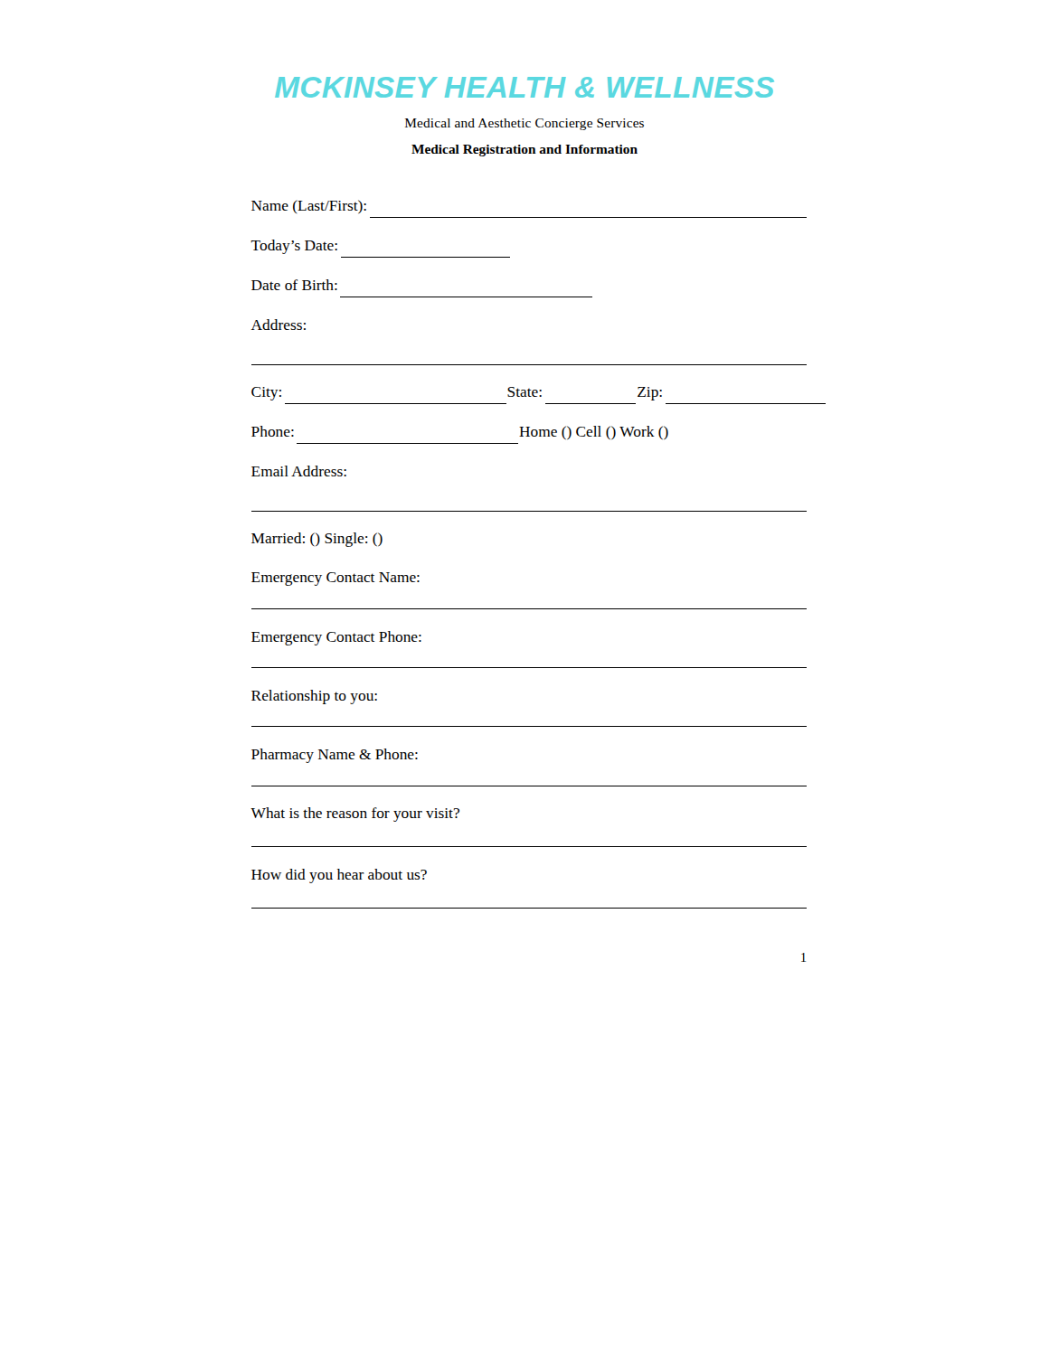MCKINSEY HEALTH & WELLNESS
Medical and Aesthetic Concierge Services
Medical Registration and Information
Name (Last/First):
Today’s Date:
Date of Birth:
Address:
City: State: Zip:
Phone: Home () Cell () Work ()
Email Address:
Married: () Single: ()
Emergency Contact Name:
Emergency Contact Phone:
Relationship to you:
Pharmacy Name & Phone:
What is the reason for your visit?
How did you hear about us?
1